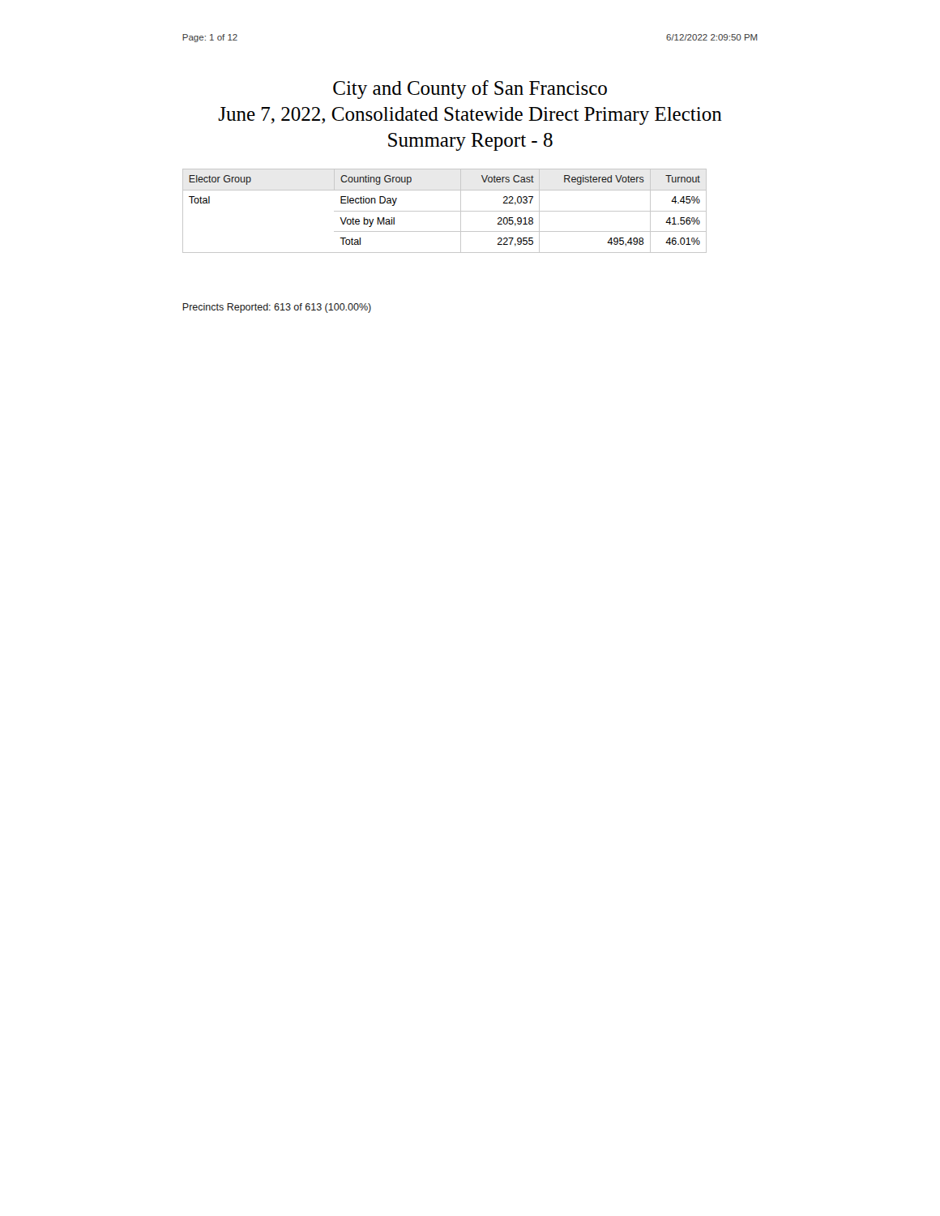Page: 1 of 12
6/12/2022 2:09:50 PM
City and County of San Francisco
June 7, 2022, Consolidated Statewide Direct Primary Election
Summary Report - 8
| Elector Group | Counting Group | Voters Cast | Registered Voters | Turnout |
| --- | --- | --- | --- | --- |
| Total | Election Day | 22,037 | | 4.45% |
| Vote by Mail | 205,918 | | 41.56% |
| Total | 227,955 | 495,498 | 46.01% |
Precincts Reported: 613 of 613 (100.00%)